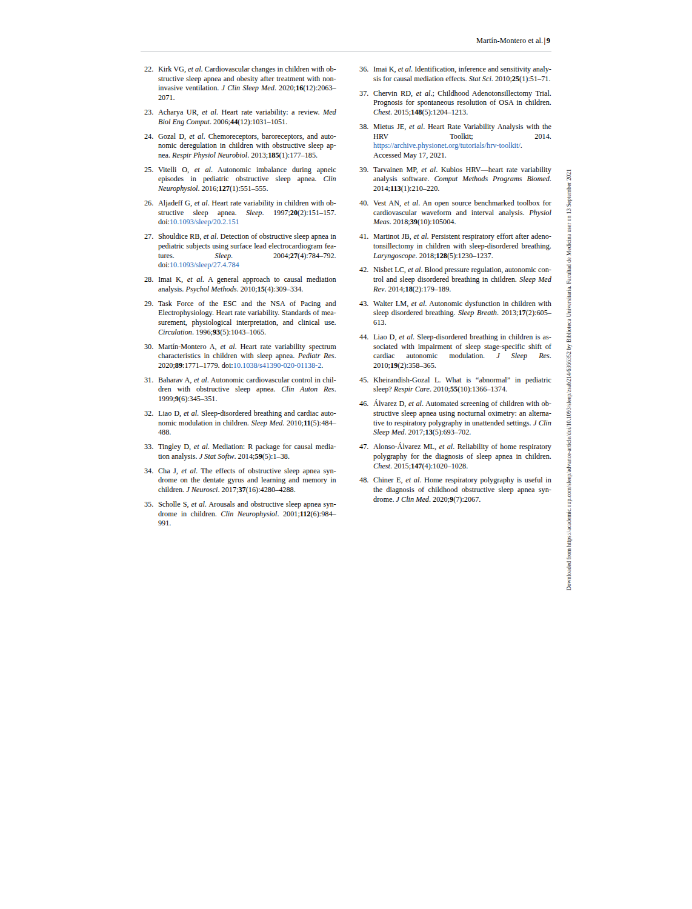Martín-Montero et al.|9
22. Kirk VG, et al. Cardiovascular changes in children with obstructive sleep apnea and obesity after treatment with noninvasive ventilation. J Clin Sleep Med. 2020;16(12):2063–2071.
23. Acharya UR, et al. Heart rate variability: a review. Med Biol Eng Comput. 2006;44(12):1031–1051.
24. Gozal D, et al. Chemoreceptors, baroreceptors, and autonomic deregulation in children with obstructive sleep apnea. Respir Physiol Neurobiol. 2013;185(1):177–185.
25. Vitelli O, et al. Autonomic imbalance during apneic episodes in pediatric obstructive sleep apnea. Clin Neurophysiol. 2016;127(1):551–555.
26. Aljadeff G, et al. Heart rate variability in children with obstructive sleep apnea. Sleep. 1997;20(2):151–157. doi:10.1093/sleep/20.2.151
27. Shouldice RB, et al. Detection of obstructive sleep apnea in pediatric subjects using surface lead electrocardiogram features. Sleep. 2004;27(4):784–792. doi:10.1093/sleep/27.4.784
28. Imai K, et al. A general approach to causal mediation analysis. Psychol Methods. 2010;15(4):309–334.
29. Task Force of the ESC and the NSA of Pacing and Electrophysiology. Heart rate variability. Standards of measurement, physiological interpretation, and clinical use. Circulation. 1996;93(5):1043–1065.
30. Martín-Montero A, et al. Heart rate variability spectrum characteristics in children with sleep apnea. Pediatr Res. 2020;89:1771–1779. doi:10.1038/s41390-020-01138-2.
31. Baharav A, et al. Autonomic cardiovascular control in children with obstructive sleep apnea. Clin Auton Res. 1999;9(6):345–351.
32. Liao D, et al. Sleep-disordered breathing and cardiac autonomic modulation in children. Sleep Med. 2010;11(5):484–488.
33. Tingley D, et al. Mediation: R package for causal mediation analysis. J Stat Softw. 2014;59(5):1–38.
34. Cha J, et al. The effects of obstructive sleep apnea syndrome on the dentate gyrus and learning and memory in children. J Neurosci. 2017;37(16):4280–4288.
35. Scholle S, et al. Arousals and obstructive sleep apnea syndrome in children. Clin Neurophysiol. 2001;112(6):984–991.
36. Imai K, et al. Identification, inference and sensitivity analysis for causal mediation effects. Stat Sci. 2010;25(1):51–71.
37. Chervin RD, et al.; Childhood Adenotonsillectomy Trial. Prognosis for spontaneous resolution of OSA in children. Chest. 2015;148(5):1204–1213.
38. Mietus JE, et al. Heart Rate Variability Analysis with the HRV Toolkit; 2014. https://archive.physionet.org/tutorials/hrv-toolkit/. Accessed May 17, 2021.
39. Tarvainen MP, et al. Kubios HRV—heart rate variability analysis software. Comput Methods Programs Biomed. 2014;113(1):210–220.
40. Vest AN, et al. An open source benchmarked toolbox for cardiovascular waveform and interval analysis. Physiol Meas. 2018;39(10):105004.
41. Martinot JB, et al. Persistent respiratory effort after adenotonsillectomy in children with sleep-disordered breathing. Laryngoscope. 2018;128(5):1230–1237.
42. Nisbet LC, et al. Blood pressure regulation, autonomic control and sleep disordered breathing in children. Sleep Med Rev. 2014;18(2):179–189.
43. Walter LM, et al. Autonomic dysfunction in children with sleep disordered breathing. Sleep Breath. 2013;17(2):605–613.
44. Liao D, et al. Sleep-disordered breathing in children is associated with impairment of sleep stage-specific shift of cardiac autonomic modulation. J Sleep Res. 2010;19(2):358–365.
45. Kheirandish-Gozal L. What is “abnormal” in pediatric sleep? Respir Care. 2010;55(10):1366–1374.
46. Álvarez D, et al. Automated screening of children with obstructive sleep apnea using nocturnal oximetry: an alternative to respiratory polygraphy in unattended settings. J Clin Sleep Med. 2017;13(5):693–702.
47. Alonso-Álvarez ML, et al. Reliability of home respiratory polygraphy for the diagnosis of sleep apnea in children. Chest. 2015;147(4):1020–1028.
48. Chiner E, et al. Home respiratory polygraphy is useful in the diagnosis of childhood obstructive sleep apnea syndrome. J Clin Med. 2020;9(7):2067.
Downloaded from https://academic.oup.com/sleep/advance-article/doi/10.1093/sleep/zsab214/6366352 by Biblioteca Universitaria. Facultad de Medicina user on 13 September 2021